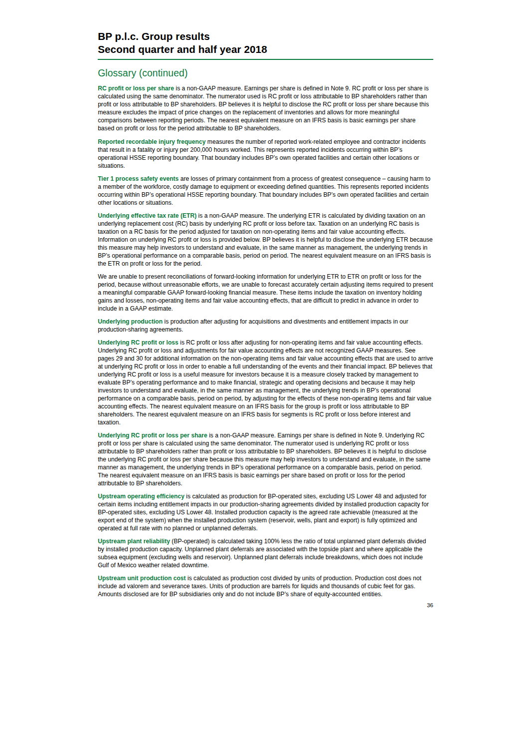BP p.l.c. Group results
Second quarter and half year 2018
Glossary (continued)
RC profit or loss per share is a non-GAAP measure. Earnings per share is defined in Note 9. RC profit or loss per share is calculated using the same denominator. The numerator used is RC profit or loss attributable to BP shareholders rather than profit or loss attributable to BP shareholders. BP believes it is helpful to disclose the RC profit or loss per share because this measure excludes the impact of price changes on the replacement of inventories and allows for more meaningful comparisons between reporting periods. The nearest equivalent measure on an IFRS basis is basic earnings per share based on profit or loss for the period attributable to BP shareholders.
Reported recordable injury frequency measures the number of reported work-related employee and contractor incidents that result in a fatality or injury per 200,000 hours worked. This represents reported incidents occurring within BP’s operational HSSE reporting boundary. That boundary includes BP’s own operated facilities and certain other locations or situations.
Tier 1 process safety events are losses of primary containment from a process of greatest consequence – causing harm to a member of the workforce, costly damage to equipment or exceeding defined quantities. This represents reported incidents occurring within BP’s operational HSSE reporting boundary. That boundary includes BP’s own operated facilities and certain other locations or situations.
Underlying effective tax rate (ETR) is a non-GAAP measure. The underlying ETR is calculated by dividing taxation on an underlying replacement cost (RC) basis by underlying RC profit or loss before tax. Taxation on an underlying RC basis is taxation on a RC basis for the period adjusted for taxation on non-operating items and fair value accounting effects. Information on underlying RC profit or loss is provided below. BP believes it is helpful to disclose the underlying ETR because this measure may help investors to understand and evaluate, in the same manner as management, the underlying trends in BP’s operational performance on a comparable basis, period on period. The nearest equivalent measure on an IFRS basis is the ETR on profit or loss for the period.
We are unable to present reconciliations of forward-looking information for underlying ETR to ETR on profit or loss for the period, because without unreasonable efforts, we are unable to forecast accurately certain adjusting items required to present a meaningful comparable GAAP forward-looking financial measure. These items include the taxation on inventory holding gains and losses, non-operating items and fair value accounting effects, that are difficult to predict in advance in order to include in a GAAP estimate.
Underlying production is production after adjusting for acquisitions and divestments and entitlement impacts in our production-sharing agreements.
Underlying RC profit or loss is RC profit or loss after adjusting for non-operating items and fair value accounting effects. Underlying RC profit or loss and adjustments for fair value accounting effects are not recognized GAAP measures. See pages 29 and 30 for additional information on the non-operating items and fair value accounting effects that are used to arrive at underlying RC profit or loss in order to enable a full understanding of the events and their financial impact. BP believes that underlying RC profit or loss is a useful measure for investors because it is a measure closely tracked by management to evaluate BP’s operating performance and to make financial, strategic and operating decisions and because it may help investors to understand and evaluate, in the same manner as management, the underlying trends in BP’s operational performance on a comparable basis, period on period, by adjusting for the effects of these non-operating items and fair value accounting effects. The nearest equivalent measure on an IFRS basis for the group is profit or loss attributable to BP shareholders. The nearest equivalent measure on an IFRS basis for segments is RC profit or loss before interest and taxation.
Underlying RC profit or loss per share is a non-GAAP measure. Earnings per share is defined in Note 9. Underlying RC profit or loss per share is calculated using the same denominator. The numerator used is underlying RC profit or loss attributable to BP shareholders rather than profit or loss attributable to BP shareholders. BP believes it is helpful to disclose the underlying RC profit or loss per share because this measure may help investors to understand and evaluate, in the same manner as management, the underlying trends in BP’s operational performance on a comparable basis, period on period. The nearest equivalent measure on an IFRS basis is basic earnings per share based on profit or loss for the period attributable to BP shareholders.
Upstream operating efficiency is calculated as production for BP-operated sites, excluding US Lower 48 and adjusted for certain items including entitlement impacts in our production-sharing agreements divided by installed production capacity for BP-operated sites, excluding US Lower 48. Installed production capacity is the agreed rate achievable (measured at the export end of the system) when the installed production system (reservoir, wells, plant and export) is fully optimized and operated at full rate with no planned or unplanned deferrals.
Upstream plant reliability (BP-operated) is calculated taking 100% less the ratio of total unplanned plant deferrals divided by installed production capacity. Unplanned plant deferrals are associated with the topside plant and where applicable the subsea equipment (excluding wells and reservoir). Unplanned plant deferrals include breakdowns, which does not include Gulf of Mexico weather related downtime.
Upstream unit production cost is calculated as production cost divided by units of production. Production cost does not include ad valorem and severance taxes. Units of production are barrels for liquids and thousands of cubic feet for gas. Amounts disclosed are for BP subsidiaries only and do not include BP’s share of equity-accounted entities.
36